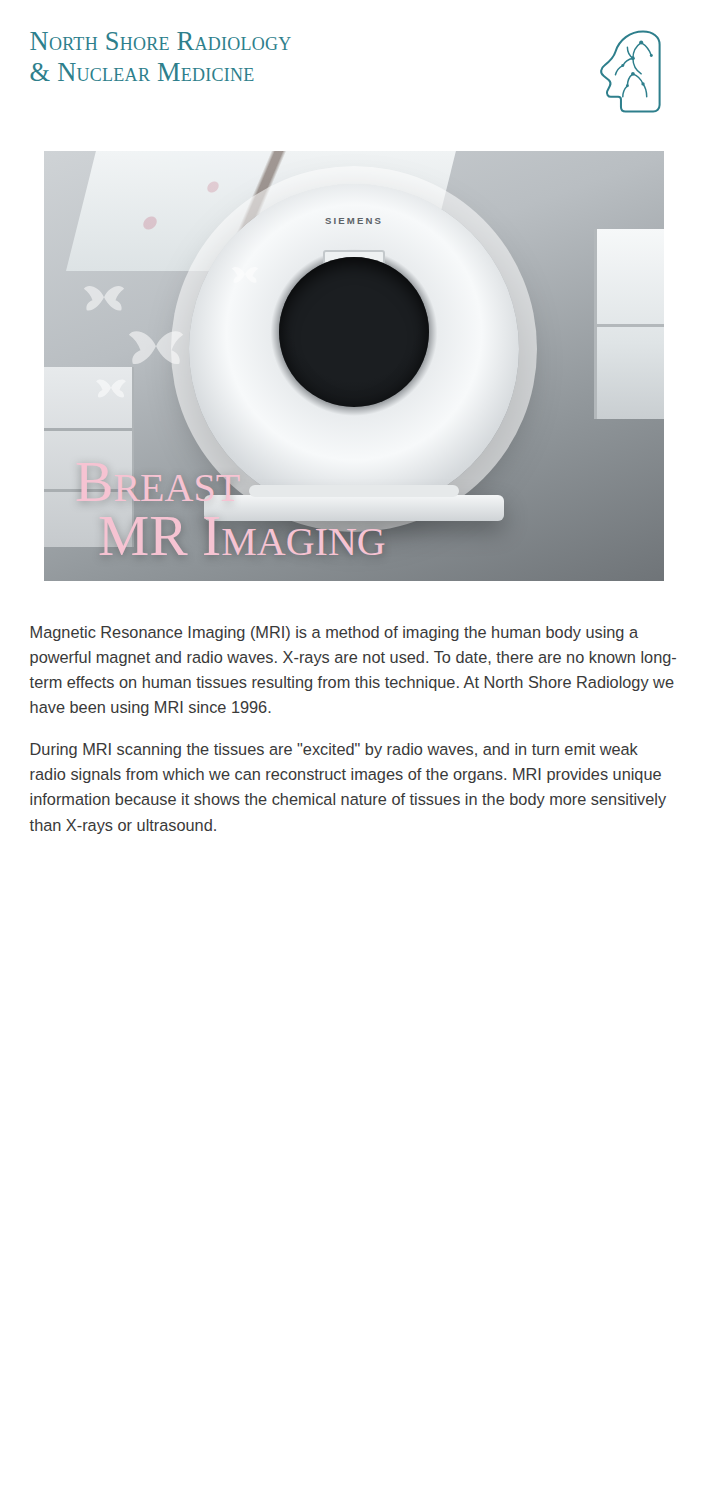North Shore Radiology & Nuclear Medicine
SIEMENS
Breast MR Imaging
Magnetic Resonance Imaging (MRI) is a method of imaging the human body using a powerful magnet and radio waves. X-rays are not used. To date, there are no known long-term effects on human tissues resulting from this technique. At North Shore Radiology we have been using MRI since 1996.
During MRI scanning the tissues are "excited" by radio waves, and in turn emit weak radio signals from which we can reconstruct images of the organs. MRI provides unique information because it shows the chemical nature of tissues in the body more sensitively than X-rays or ultrasound.